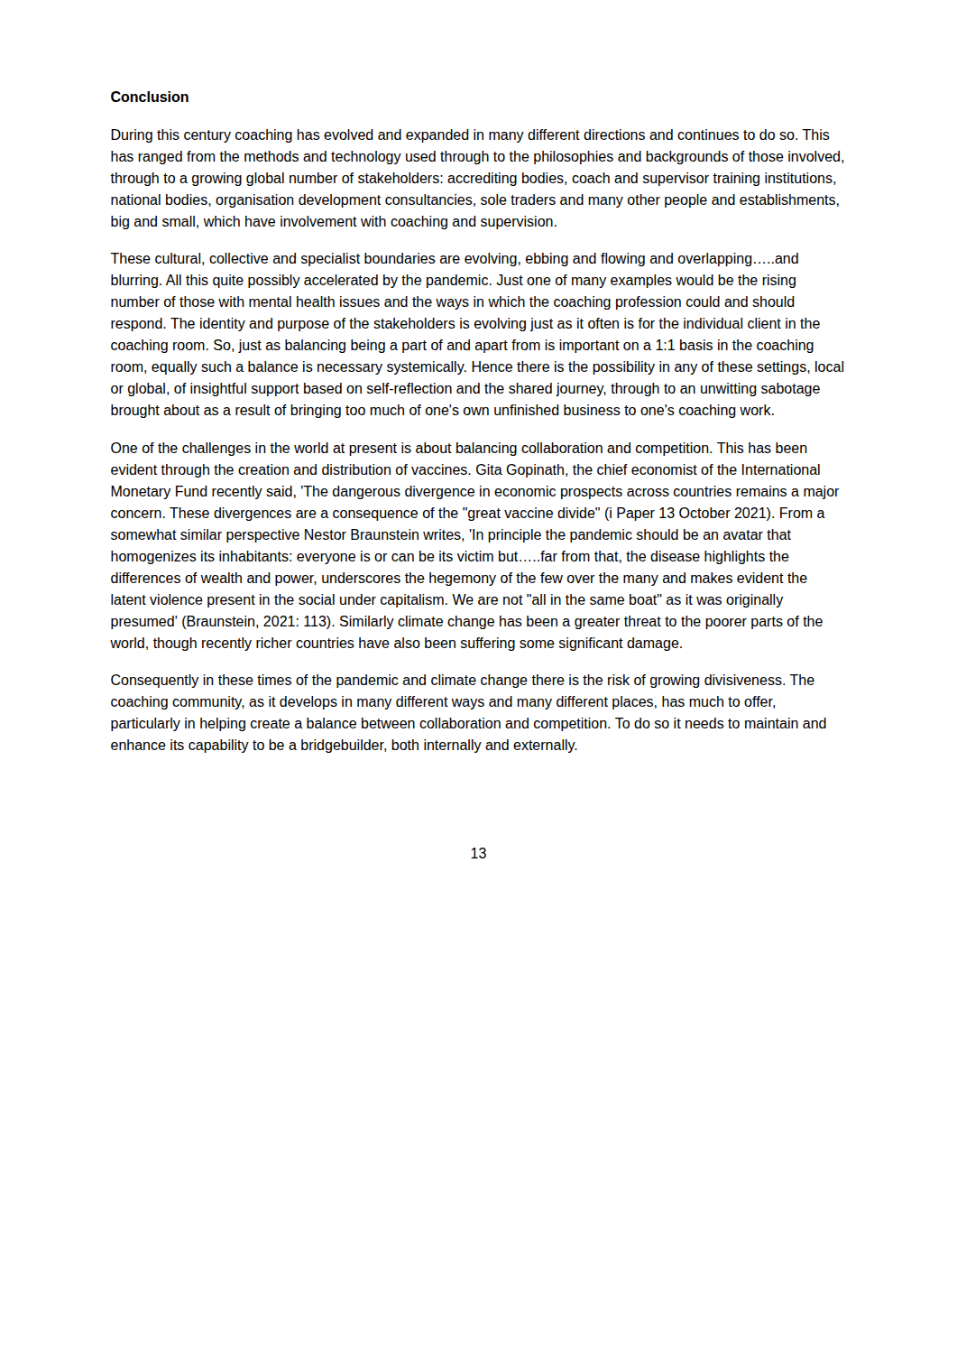Conclusion
During this century coaching has evolved and expanded in many different directions and continues to do so. This has ranged from the methods and technology used through to the philosophies and backgrounds of those involved, through to a growing global number of stakeholders: accrediting bodies, coach and supervisor training institutions, national bodies, organisation development consultancies, sole traders and many other people and establishments, big and small, which have involvement with coaching and supervision.
These cultural, collective and specialist boundaries are evolving, ebbing and flowing and overlapping…..and blurring. All this quite possibly accelerated by the pandemic. Just one of many examples would be the rising number of those with mental health issues and the ways in which the coaching profession could and should respond. The identity and purpose of the stakeholders is evolving just as it often is for the individual client in the coaching room. So, just as balancing being a part of and apart from is important on a 1:1 basis in the coaching room, equally such a balance is necessary systemically. Hence there is the possibility in any of these settings, local or global, of insightful support based on self-reflection and the shared journey, through to an unwitting sabotage brought about as a result of bringing too much of one's own unfinished business to one's coaching work.
One of the challenges in the world at present is about balancing collaboration and competition. This has been evident through the creation and distribution of vaccines. Gita Gopinath, the chief economist of the International Monetary Fund recently said, 'The dangerous divergence in economic prospects across countries remains a major concern. These divergences are a consequence of the "great vaccine divide" (i Paper 13 October 2021). From a somewhat similar perspective Nestor Braunstein writes, 'In principle the pandemic should be an avatar that homogenizes its inhabitants: everyone is or can be its victim but…..far from that, the disease highlights the differences of wealth and power, underscores the hegemony of the few over the many and makes evident the latent violence present in the social under capitalism. We are not "all in the same boat" as it was originally presumed' (Braunstein, 2021: 113). Similarly climate change has been a greater threat to the poorer parts of the world, though recently richer countries have also been suffering some significant damage.
Consequently in these times of the pandemic and climate change there is the risk of growing divisiveness. The coaching community, as it develops in many different ways and many different places, has much to offer, particularly in helping create a balance between collaboration and competition. To do so it needs to maintain and enhance its capability to be a bridgebuilder, both internally and externally.
13